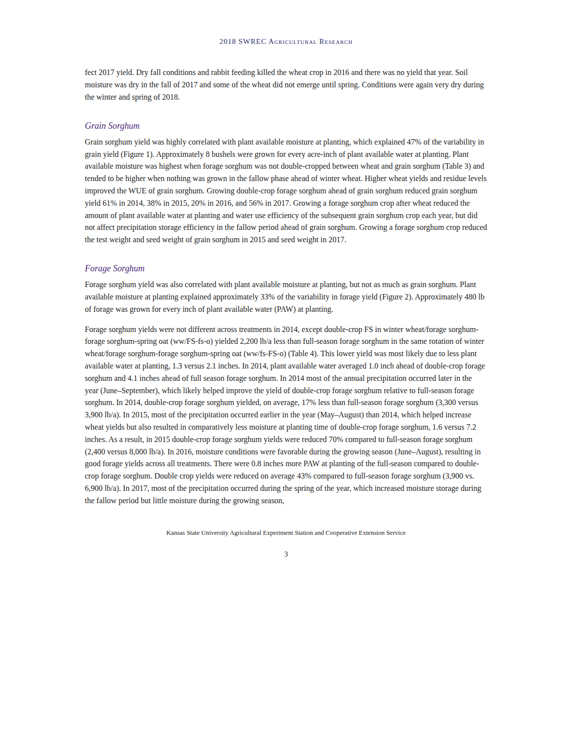2018 SWREC Agricultural Research
fect 2017 yield. Dry fall conditions and rabbit feeding killed the wheat crop in 2016 and there was no yield that year. Soil moisture was dry in the fall of 2017 and some of the wheat did not emerge until spring. Conditions were again very dry during the winter and spring of 2018.
Grain Sorghum
Grain sorghum yield was highly correlated with plant available moisture at planting, which explained 47% of the variability in grain yield (Figure 1). Approximately 8 bushels were grown for every acre-inch of plant available water at planting. Plant available moisture was highest when forage sorghum was not double-cropped between wheat and grain sorghum (Table 3) and tended to be higher when nothing was grown in the fallow phase ahead of winter wheat. Higher wheat yields and residue levels improved the WUE of grain sorghum. Growing double-crop forage sorghum ahead of grain sorghum reduced grain sorghum yield 61% in 2014, 38% in 2015, 20% in 2016, and 56% in 2017. Growing a forage sorghum crop after wheat reduced the amount of plant available water at planting and water use efficiency of the subsequent grain sorghum crop each year, but did not affect precipitation storage efficiency in the fallow period ahead of grain sorghum. Growing a forage sorghum crop reduced the test weight and seed weight of grain sorghum in 2015 and seed weight in 2017.
Forage Sorghum
Forage sorghum yield was also correlated with plant available moisture at planting, but not as much as grain sorghum. Plant available moisture at planting explained approximately 33% of the variability in forage yield (Figure 2). Approximately 480 lb of forage was grown for every inch of plant available water (PAW) at planting.
Forage sorghum yields were not different across treatments in 2014, except double-crop FS in winter wheat/forage sorghum-forage sorghum-spring oat (ww/FS-fs-o) yielded 2,200 lb/a less than full-season forage sorghum in the same rotation of winter wheat/forage sorghum-forage sorghum-spring oat (ww/fs-FS-o) (Table 4). This lower yield was most likely due to less plant available water at planting, 1.3 versus 2.1 inches. In 2014, plant available water averaged 1.0 inch ahead of double-crop forage sorghum and 4.1 inches ahead of full season forage sorghum. In 2014 most of the annual precipitation occurred later in the year (June–September), which likely helped improve the yield of double-crop forage sorghum relative to full-season forage sorghum. In 2014, double-crop forage sorghum yielded, on average, 17% less than full-season forage sorghum (3,300 versus 3,900 lb/a). In 2015, most of the precipitation occurred earlier in the year (May–August) than 2014, which helped increase wheat yields but also resulted in comparatively less moisture at planting time of double-crop forage sorghum, 1.6 versus 7.2 inches. As a result, in 2015 double-crop forage sorghum yields were reduced 70% compared to full-season forage sorghum (2,400 versus 8,000 lb/a). In 2016, moisture conditions were favorable during the growing season (June–August), resulting in good forage yields across all treatments. There were 0.8 inches more PAW at planting of the full-season compared to double-crop forage sorghum. Double crop yields were reduced on average 43% compared to full-season forage sorghum (3,900 vs. 6,900 lb/a). In 2017, most of the precipitation occurred during the spring of the year, which increased moisture storage during the fallow period but little moisture during the growing season,
Kansas State University Agricultural Experiment Station and Cooperative Extension Service
3